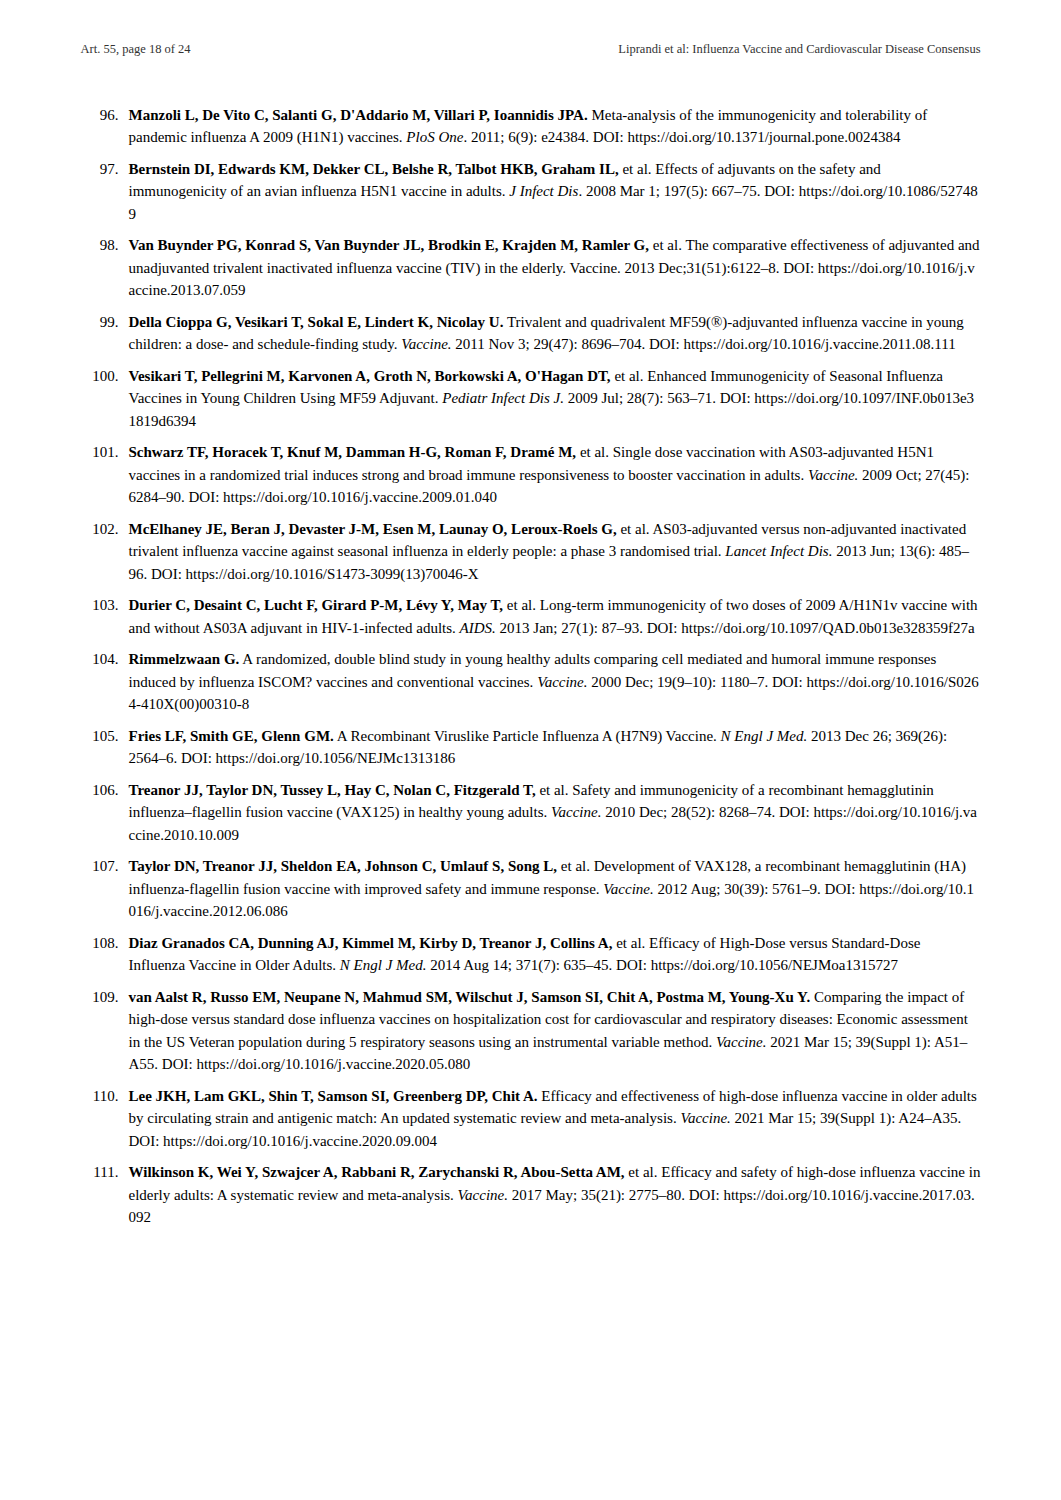Art. 55, page 18 of 24 Liprandi et al: Influenza Vaccine and Cardiovascular Disease Consensus
Manzoli L, De Vito C, Salanti G, D'Addario M, Villari P, Ioannidis JPA. Meta-analysis of the immunogenicity and tolerability of pandemic influenza A 2009 (H1N1) vaccines. PloS One. 2011; 6(9): e24384. DOI: https://doi.org/10.1371/journal.pone.0024384
Bernstein DI, Edwards KM, Dekker CL, Belshe R, Talbot HKB, Graham IL, et al. Effects of adjuvants on the safety and immunogenicity of an avian influenza H5N1 vaccine in adults. J Infect Dis. 2008 Mar 1; 197(5): 667–75. DOI: https://doi.org/10.1086/527489
Van Buynder PG, Konrad S, Van Buynder JL, Brodkin E, Krajden M, Ramler G, et al. The comparative effectiveness of adjuvanted and unadjuvanted trivalent inactivated influenza vaccine (TIV) in the elderly. Vaccine. 2013 Dec;31(51):6122–8. DOI: https://doi.org/10.1016/j.vaccine.2013.07.059
Della Cioppa G, Vesikari T, Sokal E, Lindert K, Nicolay U. Trivalent and quadrivalent MF59(®)-adjuvanted influenza vaccine in young children: a dose- and schedule-finding study. Vaccine. 2011 Nov 3; 29(47): 8696–704. DOI: https://doi.org/10.1016/j.vaccine.2011.08.111
Vesikari T, Pellegrini M, Karvonen A, Groth N, Borkowski A, O'Hagan DT, et al. Enhanced Immunogenicity of Seasonal Influenza Vaccines in Young Children Using MF59 Adjuvant. Pediatr Infect Dis J. 2009 Jul; 28(7): 563–71. DOI: https://doi.org/10.1097/INF.0b013e31819d6394
Schwarz TF, Horacek T, Knuf M, Damman H-G, Roman F, Dramé M, et al. Single dose vaccination with AS03-adjuvanted H5N1 vaccines in a randomized trial induces strong and broad immune responsiveness to booster vaccination in adults. Vaccine. 2009 Oct; 27(45): 6284–90. DOI: https://doi.org/10.1016/j.vaccine.2009.01.040
McElhaney JE, Beran J, Devaster J-M, Esen M, Launay O, Leroux-Roels G, et al. AS03-adjuvanted versus non-adjuvanted inactivated trivalent influenza vaccine against seasonal influenza in elderly people: a phase 3 randomised trial. Lancet Infect Dis. 2013 Jun; 13(6): 485–96. DOI: https://doi.org/10.1016/S1473-3099(13)70046-X
Durier C, Desaint C, Lucht F, Girard P-M, Lévy Y, May T, et al. Long-term immunogenicity of two doses of 2009 A/H1N1v vaccine with and without AS03A adjuvant in HIV-1-infected adults. AIDS. 2013 Jan; 27(1): 87–93. DOI: https://doi.org/10.1097/QAD.0b013e328359f27a
Rimmelzwaan G. A randomized, double blind study in young healthy adults comparing cell mediated and humoral immune responses induced by influenza ISCOM? vaccines and conventional vaccines. Vaccine. 2000 Dec; 19(9–10): 1180–7. DOI: https://doi.org/10.1016/S0264-410X(00)00310-8
Fries LF, Smith GE, Glenn GM. A Recombinant Viruslike Particle Influenza A (H7N9) Vaccine. N Engl J Med. 2013 Dec 26; 369(26): 2564–6. DOI: https://doi.org/10.1056/NEJMc1313186
Treanor JJ, Taylor DN, Tussey L, Hay C, Nolan C, Fitzgerald T, et al. Safety and immunogenicity of a recombinant hemagglutinin influenza–flagellin fusion vaccine (VAX125) in healthy young adults. Vaccine. 2010 Dec; 28(52): 8268–74. DOI: https://doi.org/10.1016/j.vaccine.2010.10.009
Taylor DN, Treanor JJ, Sheldon EA, Johnson C, Umlauf S, Song L, et al. Development of VAX128, a recombinant hemagglutinin (HA) influenza-flagellin fusion vaccine with improved safety and immune response. Vaccine. 2012 Aug; 30(39): 5761–9. DOI: https://doi.org/10.1016/j.vaccine.2012.06.086
Diaz Granados CA, Dunning AJ, Kimmel M, Kirby D, Treanor J, Collins A, et al. Efficacy of High-Dose versus Standard-Dose Influenza Vaccine in Older Adults. N Engl J Med. 2014 Aug 14; 371(7): 635–45. DOI: https://doi.org/10.1056/NEJMoa1315727
van Aalst R, Russo EM, Neupane N, Mahmud SM, Wilschut J, Samson SI, Chit A, Postma M, Young-Xu Y. Comparing the impact of high-dose versus standard dose influenza vaccines on hospitalization cost for cardiovascular and respiratory diseases: Economic assessment in the US Veteran population during 5 respiratory seasons using an instrumental variable method. Vaccine. 2021 Mar 15; 39(Suppl 1): A51–A55. DOI: https://doi.org/10.1016/j.vaccine.2020.05.080
Lee JKH, Lam GKL, Shin T, Samson SI, Greenberg DP, Chit A. Efficacy and effectiveness of high-dose influenza vaccine in older adults by circulating strain and antigenic match: An updated systematic review and meta-analysis. Vaccine. 2021 Mar 15; 39(Suppl 1): A24–A35. DOI: https://doi.org/10.1016/j.vaccine.2020.09.004
Wilkinson K, Wei Y, Szwajcer A, Rabbani R, Zarychanski R, Abou-Setta AM, et al. Efficacy and safety of high-dose influenza vaccine in elderly adults: A systematic review and meta-analysis. Vaccine. 2017 May; 35(21): 2775–80. DOI: https://doi.org/10.1016/j.vaccine.2017.03.092